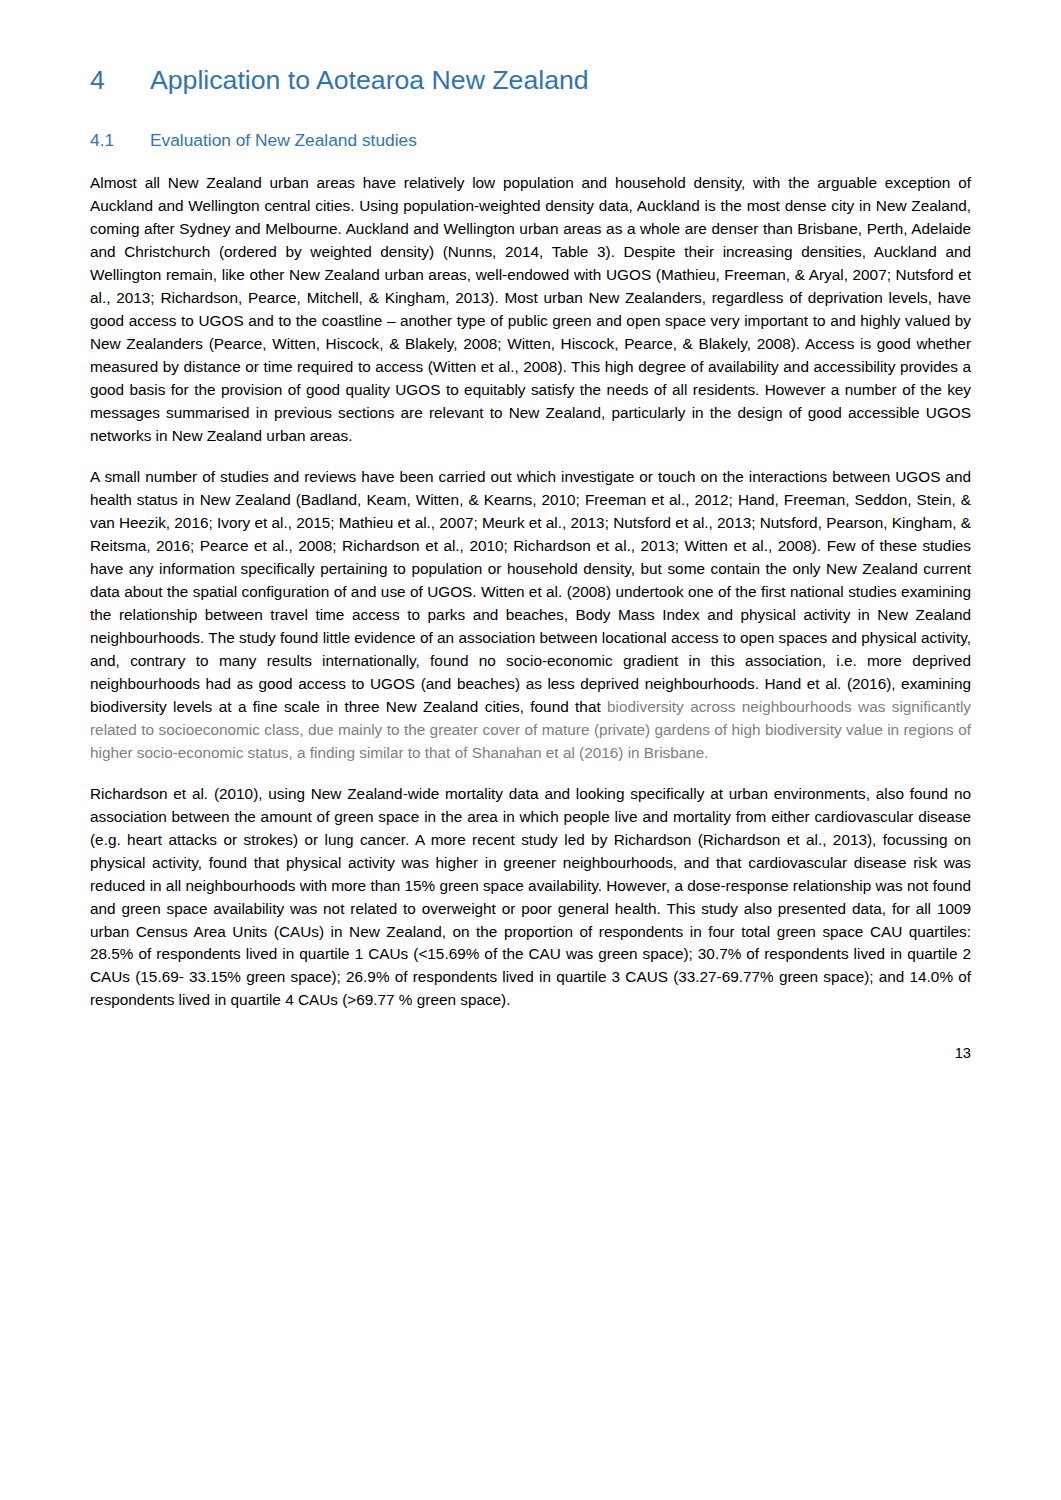4 Application to Aotearoa New Zealand
4.1 Evaluation of New Zealand studies
Almost all New Zealand urban areas have relatively low population and household density, with the arguable exception of Auckland and Wellington central cities. Using population-weighted density data, Auckland is the most dense city in New Zealand, coming after Sydney and Melbourne. Auckland and Wellington urban areas as a whole are denser than Brisbane, Perth, Adelaide and Christchurch (ordered by weighted density) (Nunns, 2014, Table 3). Despite their increasing densities, Auckland and Wellington remain, like other New Zealand urban areas, well-endowed with UGOS (Mathieu, Freeman, & Aryal, 2007; Nutsford et al., 2013; Richardson, Pearce, Mitchell, & Kingham, 2013). Most urban New Zealanders, regardless of deprivation levels, have good access to UGOS and to the coastline – another type of public green and open space very important to and highly valued by New Zealanders (Pearce, Witten, Hiscock, & Blakely, 2008; Witten, Hiscock, Pearce, & Blakely, 2008). Access is good whether measured by distance or time required to access (Witten et al., 2008). This high degree of availability and accessibility provides a good basis for the provision of good quality UGOS to equitably satisfy the needs of all residents. However a number of the key messages summarised in previous sections are relevant to New Zealand, particularly in the design of good accessible UGOS networks in New Zealand urban areas.
A small number of studies and reviews have been carried out which investigate or touch on the interactions between UGOS and health status in New Zealand (Badland, Keam, Witten, & Kearns, 2010; Freeman et al., 2012; Hand, Freeman, Seddon, Stein, & van Heezik, 2016; Ivory et al., 2015; Mathieu et al., 2007; Meurk et al., 2013; Nutsford et al., 2013; Nutsford, Pearson, Kingham, & Reitsma, 2016; Pearce et al., 2008; Richardson et al., 2010; Richardson et al., 2013; Witten et al., 2008). Few of these studies have any information specifically pertaining to population or household density, but some contain the only New Zealand current data about the spatial configuration of and use of UGOS. Witten et al. (2008) undertook one of the first national studies examining the relationship between travel time access to parks and beaches, Body Mass Index and physical activity in New Zealand neighbourhoods. The study found little evidence of an association between locational access to open spaces and physical activity, and, contrary to many results internationally, found no socio-economic gradient in this association, i.e. more deprived neighbourhoods had as good access to UGOS (and beaches) as less deprived neighbourhoods. Hand et al. (2016), examining biodiversity levels at a fine scale in three New Zealand cities, found that biodiversity across neighbourhoods was significantly related to socioeconomic class, due mainly to the greater cover of mature (private) gardens of high biodiversity value in regions of higher socio-economic status, a finding similar to that of Shanahan et al (2016) in Brisbane.
Richardson et al. (2010), using New Zealand-wide mortality data and looking specifically at urban environments, also found no association between the amount of green space in the area in which people live and mortality from either cardiovascular disease (e.g. heart attacks or strokes) or lung cancer. A more recent study led by Richardson (Richardson et al., 2013), focussing on physical activity, found that physical activity was higher in greener neighbourhoods, and that cardiovascular disease risk was reduced in all neighbourhoods with more than 15% green space availability. However, a dose-response relationship was not found and green space availability was not related to overweight or poor general health. This study also presented data, for all 1009 urban Census Area Units (CAUs) in New Zealand, on the proportion of respondents in four total green space CAU quartiles: 28.5% of respondents lived in quartile 1 CAUs (<15.69% of the CAU was green space); 30.7% of respondents lived in quartile 2 CAUs (15.69- 33.15% green space); 26.9% of respondents lived in quartile 3 CAUS (33.27-69.77% green space); and 14.0% of respondents lived in quartile 4 CAUs (>69.77 % green space).
13